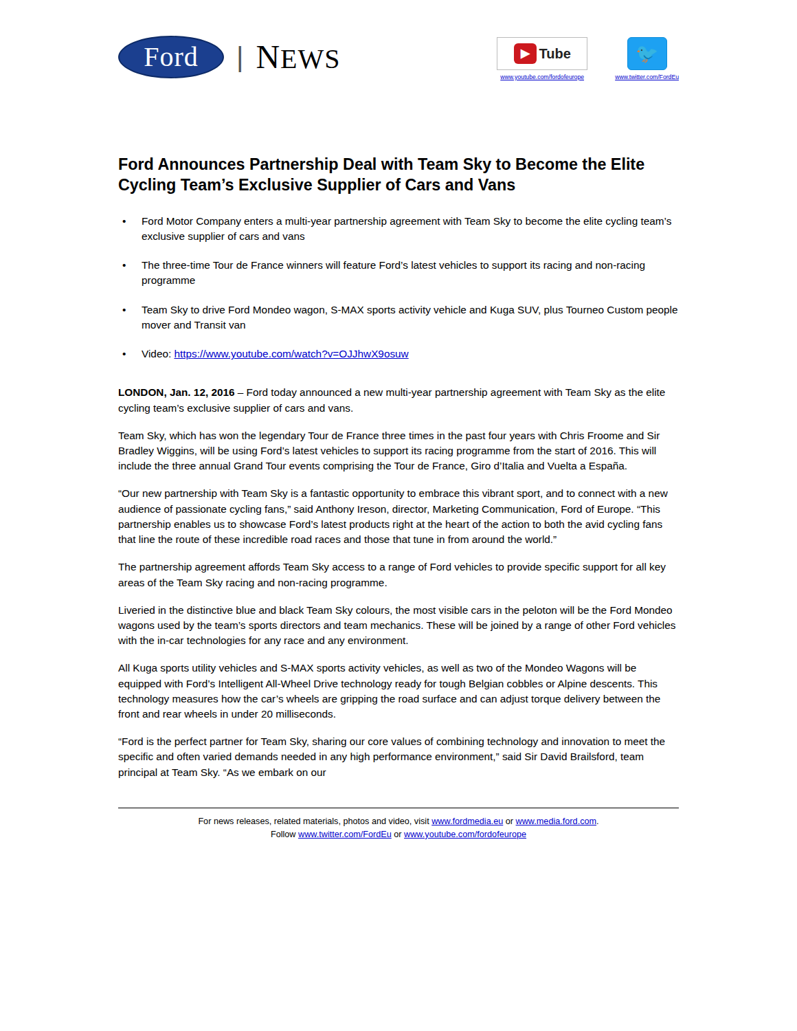Ford
|
NEWS
▶Tube
www.youtube.com/fordofeurope
🐦
www.twitter.com/FordEu
Ford Announces Partnership Deal with Team Sky to Become the Elite Cycling Team’s Exclusive Supplier of Cars and Vans
Ford Motor Company enters a multi-year partnership agreement with Team Sky to become the elite cycling team’s exclusive supplier of cars and vans
The three-time Tour de France winners will feature Ford’s latest vehicles to support its racing and non-racing programme
Team Sky to drive Ford Mondeo wagon, S-MAX sports activity vehicle and Kuga SUV, plus Tourneo Custom people mover and Transit van
Video: https://www.youtube.com/watch?v=OJJhwX9osuw
LONDON, Jan. 12, 2016 – Ford today announced a new multi-year partnership agreement with Team Sky as the elite cycling team’s exclusive supplier of cars and vans.
Team Sky, which has won the legendary Tour de France three times in the past four years with Chris Froome and Sir Bradley Wiggins, will be using Ford’s latest vehicles to support its racing programme from the start of 2016. This will include the three annual Grand Tour events comprising the Tour de France, Giro d’Italia and Vuelta a España.
“Our new partnership with Team Sky is a fantastic opportunity to embrace this vibrant sport, and to connect with a new audience of passionate cycling fans,” said Anthony Ireson, director, Marketing Communication, Ford of Europe. “This partnership enables us to showcase Ford’s latest products right at the heart of the action to both the avid cycling fans that line the route of these incredible road races and those that tune in from around the world.”
The partnership agreement affords Team Sky access to a range of Ford vehicles to provide specific support for all key areas of the Team Sky racing and non-racing programme.
Liveried in the distinctive blue and black Team Sky colours, the most visible cars in the peloton will be the Ford Mondeo wagons used by the team’s sports directors and team mechanics. These will be joined by a range of other Ford vehicles with the in-car technologies for any race and any environment.
All Kuga sports utility vehicles and S-MAX sports activity vehicles, as well as two of the Mondeo Wagons will be equipped with Ford’s Intelligent All-Wheel Drive technology ready for tough Belgian cobbles or Alpine descents. This technology measures how the car’s wheels are gripping the road surface and can adjust torque delivery between the front and rear wheels in under 20 milliseconds.
“Ford is the perfect partner for Team Sky, sharing our core values of combining technology and innovation to meet the specific and often varied demands needed in any high performance environment,” said Sir David Brailsford, team principal at Team Sky. “As we embark on our
For news releases, related materials, photos and video, visit www.fordmedia.eu or www.media.ford.com.
Follow www.twitter.com/FordEu or www.youtube.com/fordofeurope